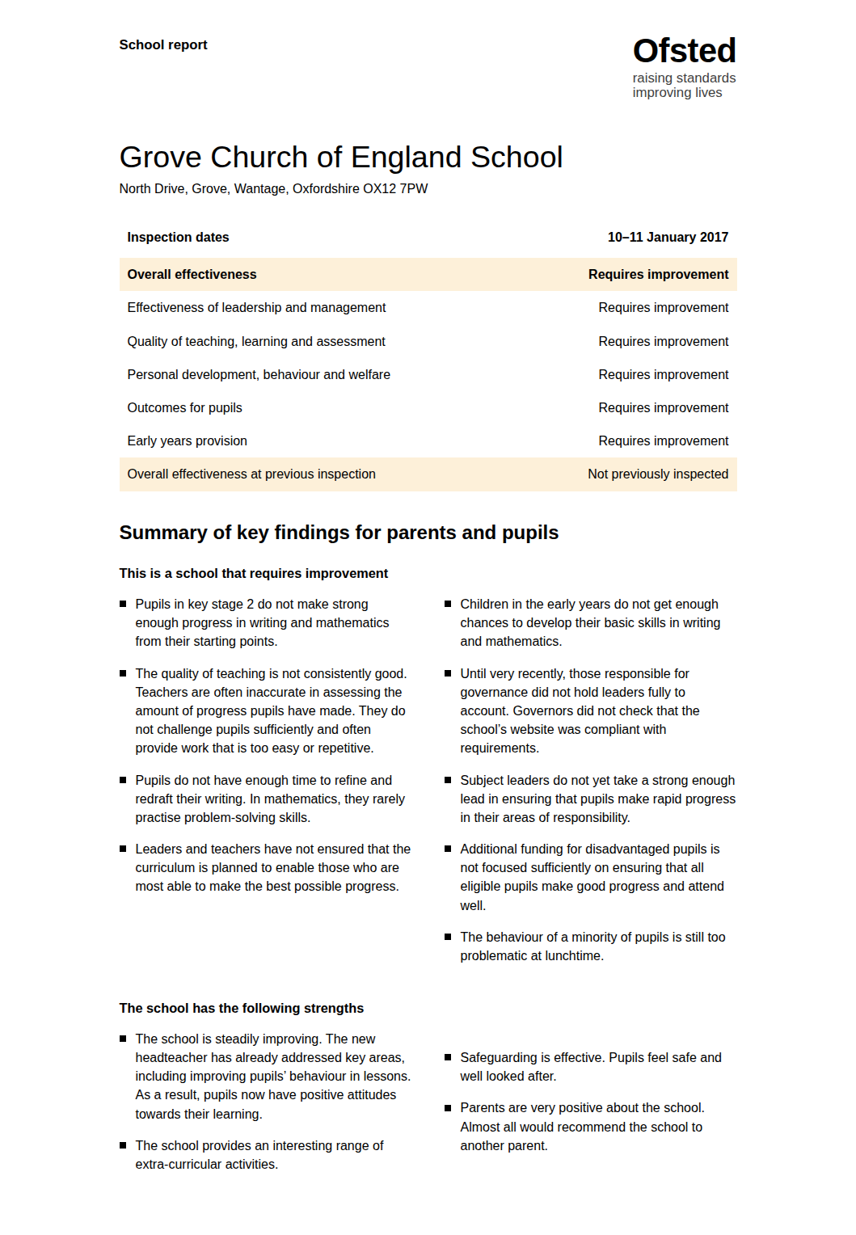School report
Ofsted
raising standards improving lives
Grove Church of England School
North Drive, Grove, Wantage, Oxfordshire OX12 7PW
| Inspection dates | 10–11 January 2017 |
| Overall effectiveness | Requires improvement |
| Effectiveness of leadership and management | Requires improvement |
| Quality of teaching, learning and assessment | Requires improvement |
| Personal development, behaviour and welfare | Requires improvement |
| Outcomes for pupils | Requires improvement |
| Early years provision | Requires improvement |
| Overall effectiveness at previous inspection | Not previously inspected |
Summary of key findings for parents and pupils
This is a school that requires improvement
Pupils in key stage 2 do not make strong enough progress in writing and mathematics from their starting points.
The quality of teaching is not consistently good. Teachers are often inaccurate in assessing the amount of progress pupils have made. They do not challenge pupils sufficiently and often provide work that is too easy or repetitive.
Pupils do not have enough time to refine and redraft their writing. In mathematics, they rarely practise problem-solving skills.
Leaders and teachers have not ensured that the curriculum is planned to enable those who are most able to make the best possible progress.
Children in the early years do not get enough chances to develop their basic skills in writing and mathematics.
Until very recently, those responsible for governance did not hold leaders fully to account. Governors did not check that the school’s website was compliant with requirements.
Subject leaders do not yet take a strong enough lead in ensuring that pupils make rapid progress in their areas of responsibility.
Additional funding for disadvantaged pupils is not focused sufficiently on ensuring that all eligible pupils make good progress and attend well.
The behaviour of a minority of pupils is still too problematic at lunchtime.
The school has the following strengths
The school is steadily improving. The new headteacher has already addressed key areas, including improving pupils’ behaviour in lessons. As a result, pupils now have positive attitudes towards their learning.
The school provides an interesting range of extra-curricular activities.
Safeguarding is effective. Pupils feel safe and well looked after.
Parents are very positive about the school. Almost all would recommend the school to another parent.